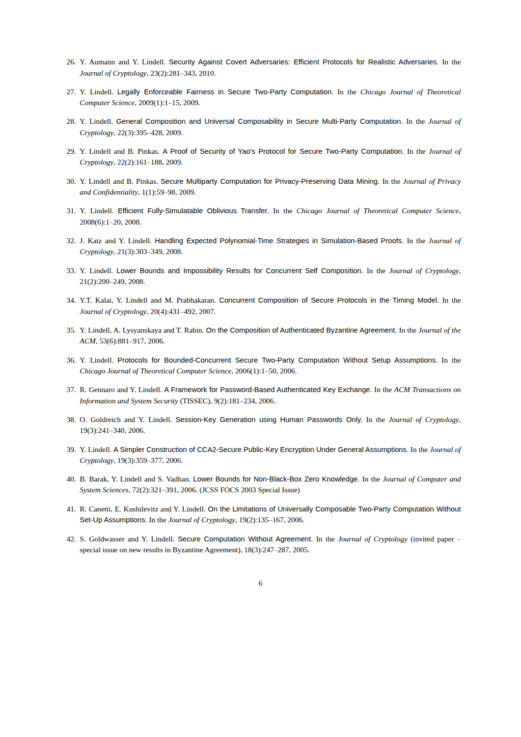Y. Aumann and Y. Lindell. Security Against Covert Adversaries: Efficient Protocols for Realistic Adversaries. In the Journal of Cryptology, 23(2):281–343, 2010.
Y. Lindell. Legally Enforceable Fairness in Secure Two-Party Computation. In the Chicago Journal of Theoretical Computer Science, 2009(1):1–15, 2009.
Y. Lindell. General Composition and Universal Composability in Secure Multi-Party Computation. In the Journal of Cryptology, 22(3):395–428, 2009.
Y. Lindell and B. Pinkas. A Proof of Security of Yao's Protocol for Secure Two-Party Computation. In the Journal of Cryptology, 22(2):161–188, 2009.
Y. Lindell and B. Pinkas. Secure Multiparty Computation for Privacy-Preserving Data Mining. In the Journal of Privacy and Confidentiality, 1(1):59–98, 2009.
Y. Lindell. Efficient Fully-Simulatable Oblivious Transfer. In the Chicago Journal of Theoretical Computer Science, 2008(6):1–20, 2008.
J. Katz and Y. Lindell. Handling Expected Polynomial-Time Strategies in Simulation-Based Proofs. In the Journal of Cryptology, 21(3):303–349, 2008.
Y. Lindell. Lower Bounds and Impossibility Results for Concurrent Self Composition. In the Journal of Cryptology, 21(2):200–249, 2008.
Y.T. Kalai, Y. Lindell and M. Prabhakaran. Concurrent Composition of Secure Protocols in the Timing Model. In the Journal of Cryptology, 20(4):431–492, 2007.
Y. Lindell, A. Lysyanskaya and T. Rabin. On the Composition of Authenticated Byzantine Agreement. In the Journal of the ACM, 53(6):881–917, 2006.
Y. Lindell. Protocols for Bounded-Concurrent Secure Two-Party Computation Without Setup Assumptions. In the Chicago Journal of Theoretical Computer Science, 2006(1):1–50, 2006.
R. Gennaro and Y. Lindell. A Framework for Password-Based Authenticated Key Exchange. In the ACM Transactions on Information and System Security (TISSEC), 9(2):181–234, 2006.
O. Goldreich and Y. Lindell. Session-Key Generation using Human Passwords Only. In the Journal of Cryptology, 19(3):241–340, 2006.
Y. Lindell. A Simpler Construction of CCA2-Secure Public-Key Encryption Under General Assumptions. In the Journal of Cryptology, 19(3):359–377, 2006.
B. Barak, Y. Lindell and S. Vadhan. Lower Bounds for Non-Black-Box Zero Knowledge. In the Journal of Computer and System Sciences, 72(2):321–391, 2006. (JCSS FOCS 2003 Special Issue)
R. Canetti, E. Kushilevitz and Y. Lindell. On the Limitations of Universally Composable Two-Party Computation Without Set-Up Assumptions. In the Journal of Cryptology, 19(2):135–167, 2006.
S. Goldwasser and Y. Lindell. Secure Computation Without Agreement. In the Journal of Cryptology (invited paper – special issue on new results in Byzantine Agreement), 18(3):247–287, 2005.
6